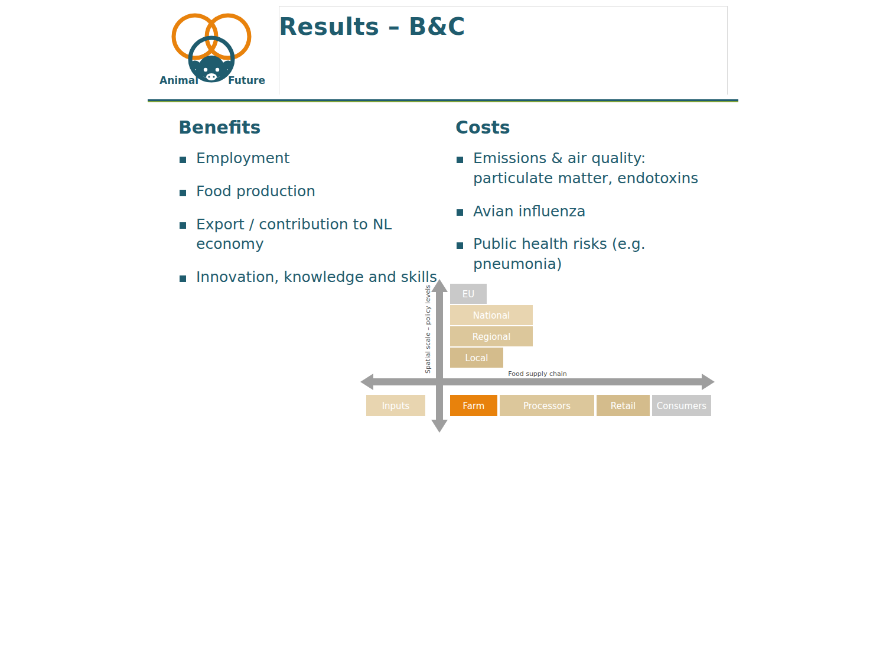Animal Future
Results – B&C
Benefits
Employment
Food production
Export / contribution to NL economy
Innovation, knowledge and skills
Costs
Emissions & air quality: particulate matter, endotoxins
Avian influenza
Public health risks (e.g. pneumonia)
Spatial scale – policy levels Food supply chain EU National Regional Local Inputs Farm Processors Retail Consumers